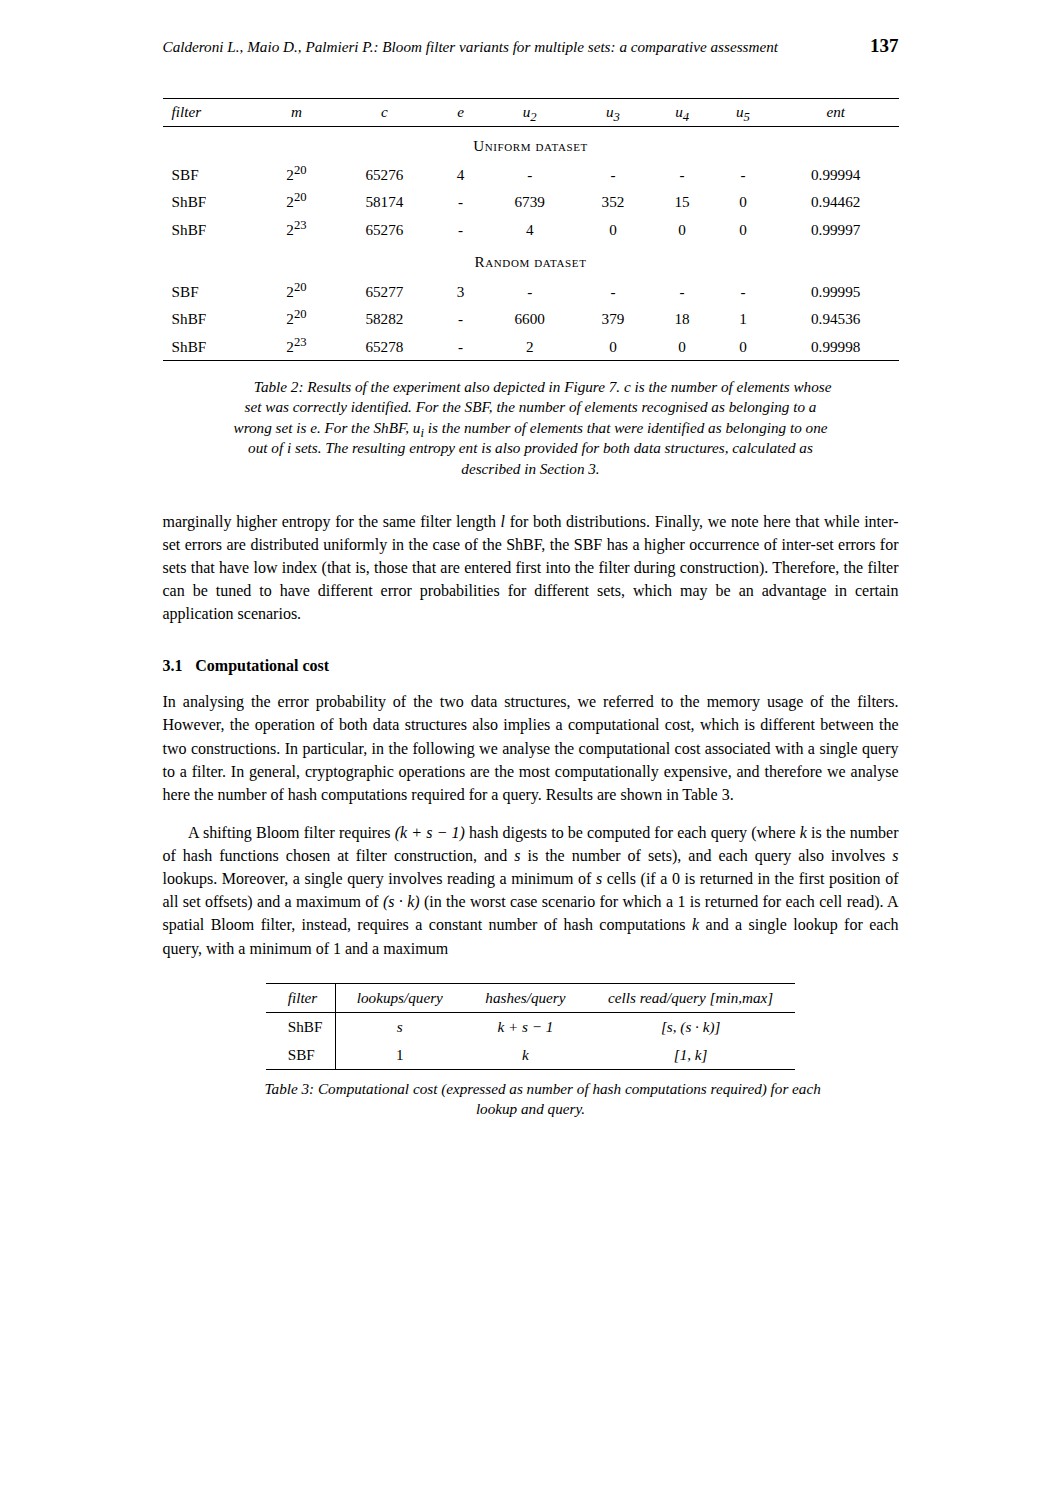Calderoni L., Maio D., Palmieri P.: Bloom filter variants for multiple sets: a comparative assessment 137
| filter | m | c | e | u 2 | u 3 | u 4 | u 5 | ent |
| --- | --- | --- | --- | --- | --- | --- | --- | --- |
| Uniform dataset |
| SBF | 2 20 | 65276 | 4 | - | - | - | - | 0.99994 |
| ShBF | 2 20 | 58174 | - | 6739 | 352 | 15 | 0 | 0.94462 |
| ShBF | 2 23 | 65276 | - | 4 | 0 | 0 | 0 | 0.99997 |
| Random dataset |
| SBF | 2 20 | 65277 | 3 | - | - | - | - | 0.99995 |
| ShBF | 2 20 | 58282 | - | 6600 | 379 | 18 | 1 | 0.94536 |
| ShBF | 2 23 | 65278 | - | 2 | 0 | 0 | 0 | 0.99998 |
Table 2: Results of the experiment also depicted in Figure 7. c is the number of elements whose set was correctly identified. For the SBF, the number of elements recognised as belonging to a wrong set is e. For the ShBF, ui is the number of elements that were identified as belonging to one out of i sets. The resulting entropy ent is also provided for both data structures, calculated as described in Section 3.
marginally higher entropy for the same filter length l for both distributions. Finally, we note here that while inter-set errors are distributed uniformly in the case of the ShBF, the SBF has a higher occurrence of inter-set errors for sets that have low index (that is, those that are entered first into the filter during construction). Therefore, the filter can be tuned to have different error probabilities for different sets, which may be an advantage in certain application scenarios.
3.1 Computational cost
In analysing the error probability of the two data structures, we referred to the memory usage of the filters. However, the operation of both data structures also implies a computational cost, which is different between the two constructions. In particular, in the following we analyse the computational cost associated with a single query to a filter. In general, cryptographic operations are the most computationally expensive, and therefore we analyse here the number of hash computations required for a query. Results are shown in Table 3.
A shifting Bloom filter requires (k + s − 1) hash digests to be computed for each query (where k is the number of hash functions chosen at filter construction, and s is the number of sets), and each query also involves s lookups. Moreover, a single query involves reading a minimum of s cells (if a 0 is returned in the first position of all set offsets) and a maximum of (s · k) (in the worst case scenario for which a 1 is returned for each cell read). A spatial Bloom filter, instead, requires a constant number of hash computations k and a single lookup for each query, with a minimum of 1 and a maximum
| filter | lookups/query | hashes/query | cells read/query [min,max] |
| --- | --- | --- | --- |
| ShBF | s | k + s − 1 | [s, (s · k)] |
| SBF | 1 | k | [1, k] |
Table 3: Computational cost (expressed as number of hash computations required) for each lookup and query.